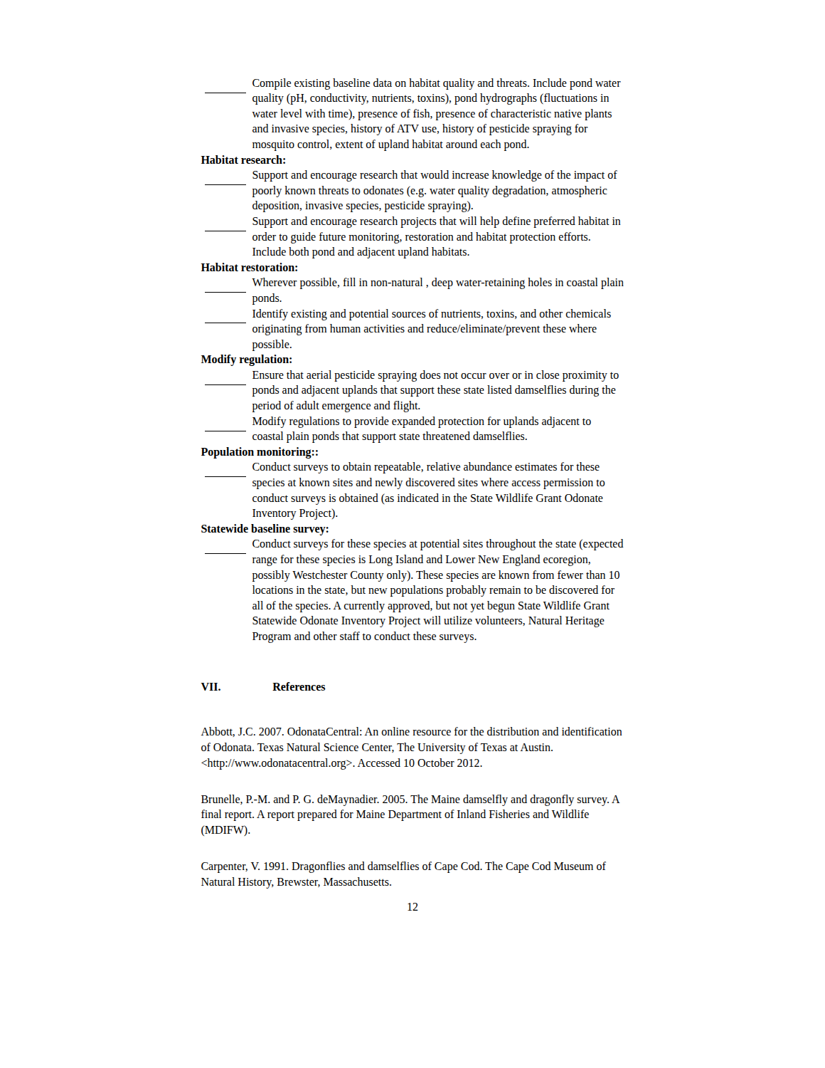Compile existing baseline data on habitat quality and threats. Include pond water quality (pH, conductivity, nutrients, toxins), pond hydrographs (fluctuations in water level with time), presence of fish, presence of characteristic native plants and invasive species, history of ATV use, history of pesticide spraying for mosquito control, extent of upland habitat around each pond.
Habitat research:
Support and encourage research that would increase knowledge of the impact of poorly known threats to odonates (e.g. water quality degradation, atmospheric deposition, invasive species, pesticide spraying).
Support and encourage research projects that will help define preferred habitat in order to guide future monitoring, restoration and habitat protection efforts. Include both pond and adjacent upland habitats.
Habitat restoration:
Wherever possible, fill in non-natural , deep water-retaining holes in coastal plain ponds.
Identify existing and potential sources of nutrients, toxins, and other chemicals originating from human activities and reduce/eliminate/prevent these where possible.
Modify regulation:
Ensure that aerial pesticide spraying does not occur over or in close proximity to ponds and adjacent uplands that support these state listed damselflies during the period of adult emergence and flight.
Modify regulations to provide expanded protection for uplands adjacent to coastal plain ponds that support state threatened damselflies.
Population monitoring::
Conduct surveys to obtain repeatable, relative abundance estimates for these species at known sites and newly discovered sites where access permission to conduct surveys is obtained (as indicated in the State Wildlife Grant Odonate Inventory Project).
Statewide baseline survey:
Conduct surveys for these species at potential sites throughout the state (expected range for these species is Long Island and Lower New England ecoregion, possibly Westchester County only). These species are known from fewer than 10 locations in the state, but new populations probably remain to be discovered for all of the species. A currently approved, but not yet begun State Wildlife Grant Statewide Odonate Inventory Project will utilize volunteers, Natural Heritage Program and other staff to conduct these surveys.
VII. References
Abbott, J.C. 2007. OdonataCentral: An online resource for the distribution and identification of Odonata. Texas Natural Science Center, The University of Texas at Austin.
<http://www.odonatacentral.org>. Accessed 10 October 2012.
Brunelle, P.-M. and P. G. deMaynadier. 2005. The Maine damselfly and dragonfly survey. A
final report. A report prepared for Maine Department of Inland Fisheries and Wildlife
(MDIFW).
Carpenter, V. 1991. Dragonflies and damselflies of Cape Cod. The Cape Cod Museum of
Natural History, Brewster, Massachusetts.
12